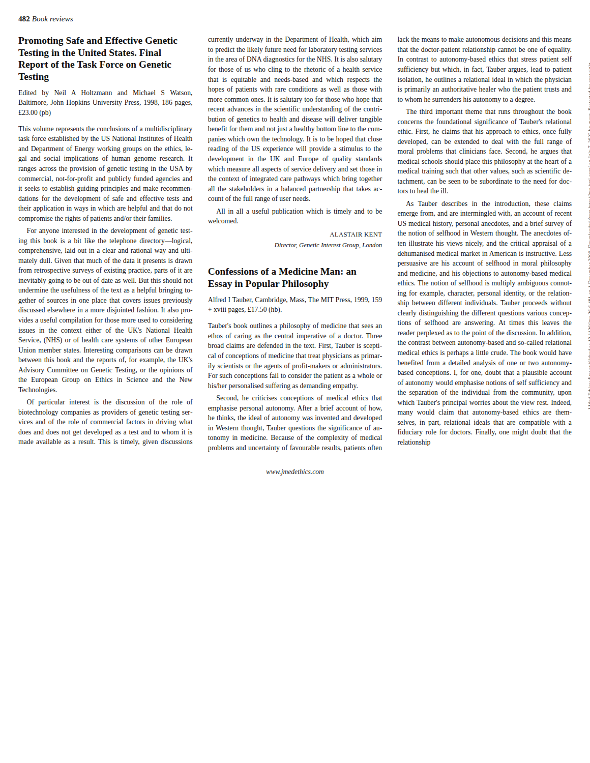J Med Ethics: first published as 10.1136/jme.26.6.481 on 1 December 2000. Downloaded from http://jme.bmj.com/ on July 7, 2022 by guest. Protected by copyright.
482 Book reviews
Promoting Safe and Effective Genetic Testing in the United States. Final Report of the Task Force on Genetic Testing
Edited by Neil A Holtzmann and Michael S Watson, Baltimore, John Hopkins University Press, 1998, 186 pages, £23.00 (pb)
This volume represents the conclusions of a multidisciplinary task force established by the US National Institutes of Health and Department of Energy working groups on the ethics, legal and social implications of human genome research. It ranges across the provision of genetic testing in the USA by commercial, not-for-profit and publicly funded agencies and it seeks to establish guiding principles and make recommendations for the development of safe and effective tests and their application in ways in which are helpful and that do not compromise the rights of patients and/or their families.
For anyone interested in the development of genetic testing this book is a bit like the telephone directory—logical, comprehensive, laid out in a clear and rational way and ultimately dull. Given that much of the data it presents is drawn from retrospective surveys of existing practice, parts of it are inevitably going to be out of date as well. But this should not undermine the usefulness of the text as a helpful bringing together of sources in one place that covers issues previously discussed elsewhere in a more disjointed fashion. It also provides a useful compilation for those more used to considering issues in the context either of the UK's National Health Service, (NHS) or of health care systems of other European Union member states. Interesting comparisons can be drawn between this book and the reports of, for example, the UK's Advisory Committee on Genetic Testing, or the opinions of the European Group on Ethics in Science and the New Technologies.
Of particular interest is the discussion of the role of biotechnology companies as providers of genetic testing services and of the role of commercial factors in driving what does and does not get developed as a test and to whom it is made available as a result. This is timely, given discussions currently underway in the Department of Health, which aim to predict the likely future need for laboratory testing services in the area of DNA diagnostics for the NHS. It is also salutary for those of us who cling to the rhetoric of a health service that is equitable and needs-based and which respects the hopes of patients with rare conditions as well as those with more common ones. It is salutary too for those who hope that recent advances in the scientific understanding of the contribution of genetics to health and disease will deliver tangible benefit for them and not just a healthy bottom line to the companies which own the technology. It is to be hoped that close reading of the US experience will provide a stimulus to the development in the UK and Europe of quality standards which measure all aspects of service delivery and set those in the context of integrated care pathways which bring together all the stakeholders in a balanced partnership that takes account of the full range of user needs.
All in all a useful publication which is timely and to be welcomed.
Alastair Kent
Director, Genetic Interest Group, London
Confessions of a Medicine Man: an Essay in Popular Philosophy
Alfred I Tauber, Cambridge, Mass, The MIT Press, 1999, 159 + xviii pages, £17.50 (hb).
Tauber's book outlines a philosophy of medicine that sees an ethos of caring as the central imperative of a doctor. Three broad claims are defended in the text. First, Tauber is sceptical of conceptions of medicine that treat physicians as primarily scientists or the agents of profit-makers or administrators. For such conceptions fail to consider the patient as a whole or his/her personalised suffering as demanding empathy.
Second, he criticises conceptions of medical ethics that emphasise personal autonomy. After a brief account of how, he thinks, the ideal of autonomy was invented and developed in Western thought, Tauber questions the significance of autonomy in medicine. Because of the complexity of medical problems and uncertainty of favourable results, patients often lack the means to make autonomous decisions and this means that the doctor-patient relationship cannot be one of equality. In contrast to autonomy-based ethics that stress patient self sufficiency but which, in fact, Tauber argues, lead to patient isolation, he outlines a relational ideal in which the physician is primarily an authoritative healer who the patient trusts and to whom he surrenders his autonomy to a degree.
The third important theme that runs throughout the book concerns the foundational significance of Tauber's relational ethic. First, he claims that his approach to ethics, once fully developed, can be extended to deal with the full range of moral problems that clinicians face. Second, he argues that medical schools should place this philosophy at the heart of a medical training such that other values, such as scientific detachment, can be seen to be subordinate to the need for doctors to heal the ill.
As Tauber describes in the introduction, these claims emerge from, and are intermingled with, an account of recent US medical history, personal anecdotes, and a brief survey of the notion of selfhood in Western thought. The anecdotes often illustrate his views nicely, and the critical appraisal of a dehumanised medical market in American is instructive. Less persuasive are his account of selfhood in moral philosophy and medicine, and his objections to autonomy-based medical ethics. The notion of selfhood is multiply ambiguous connoting for example, character, personal identity, or the relationship between different individuals. Tauber proceeds without clearly distinguishing the different questions various conceptions of selfhood are answering. At times this leaves the reader perplexed as to the point of the discussion. In addition, the contrast between autonomy-based and so-called relational medical ethics is perhaps a little crude. The book would have benefited from a detailed analysis of one or two autonomy-based conceptions. I, for one, doubt that a plausible account of autonomy would emphasise notions of self sufficiency and the separation of the individual from the community, upon which Tauber's principal worries about the view rest. Indeed, many would claim that autonomy-based ethics are themselves, in part, relational ideals that are compatible with a fiduciary role for doctors. Finally, one might doubt that the relationship
www.jmedethics.com